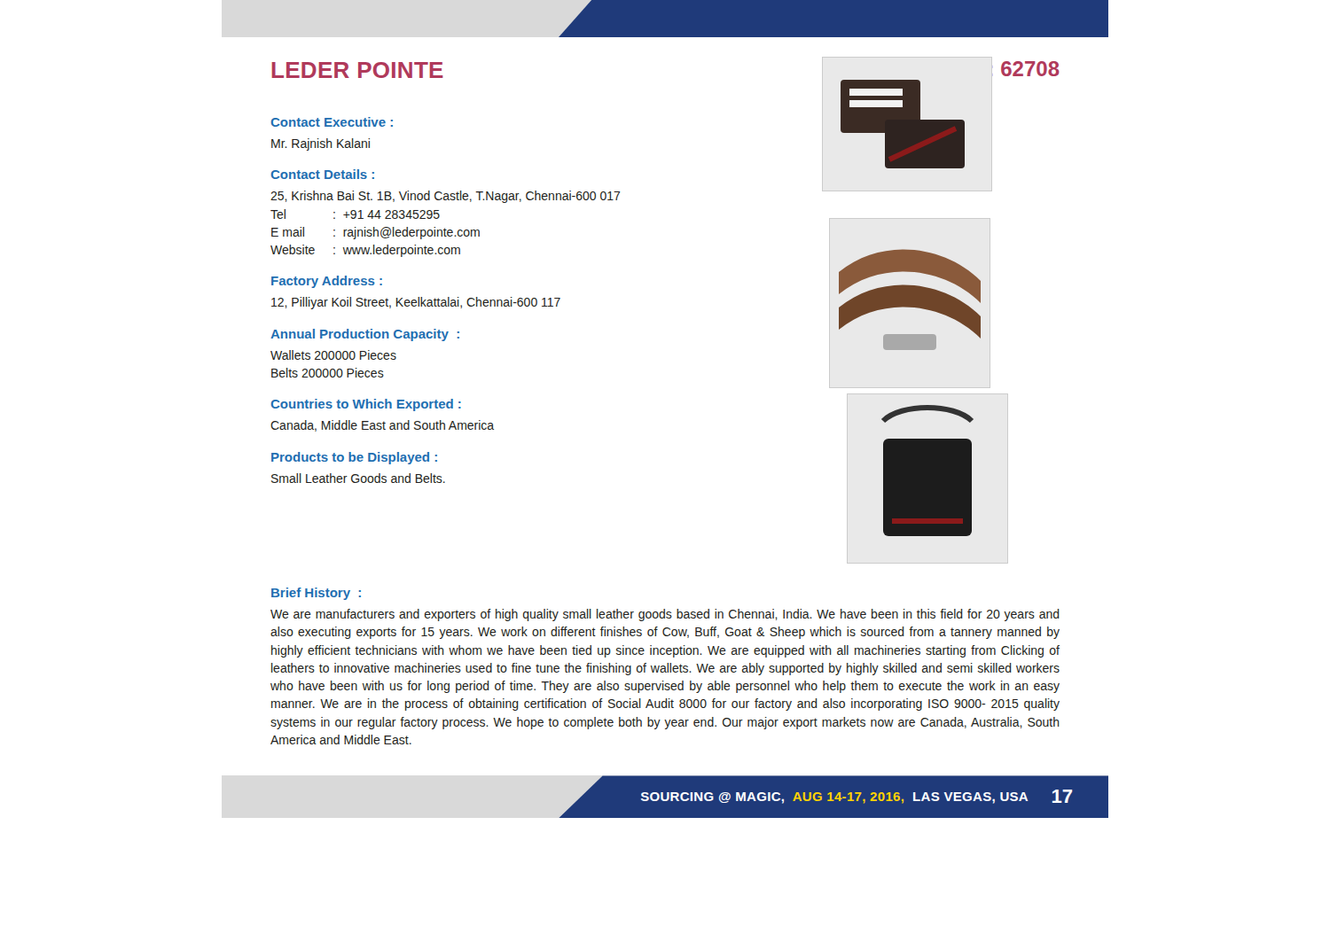Booth No. : 62708
LEDER POINTE
Contact Executive :
Mr. Rajnish Kalani
Contact Details :
25, Krishna Bai St. 1B, Vinod Castle, T.Nagar, Chennai-600 017
Tel: +91 44 28345295
E mail: rajnish@lederpointe.com
Website: www.lederpointe.com
Factory Address :
12, Pilliyar Koil Street, Keelkattalai, Chennai-600 117
Annual Production Capacity :
Wallets 200000 Pieces
Belts 200000 Pieces
Countries to Which Exported :
Canada, Middle East and South America
Products to be Displayed :
Small Leather Goods and Belts.
Brief History :
We are manufacturers and exporters of high quality small leather goods based in Chennai, India. We have been in this field for 20 years and also executing exports for 15 years. We work on different finishes of Cow, Buff, Goat & Sheep which is sourced from a tannery manned by highly efficient technicians with whom we have been tied up since inception. We are equipped with all machineries starting from Clicking of leathers to innovative machineries used to fine tune the finishing of wallets. We are ably supported by highly skilled and semi skilled workers who have been with us for long period of time. They are also supervised by able personnel who help them to execute the work in an easy manner. We are in the process of obtaining certification of Social Audit 8000 for our factory and also incorporating ISO 9000- 2015 quality systems in our regular factory process. We hope to complete both by year end. Our major export markets now are Canada, Australia, South America and Middle East.
SOURCING @ MAGIC, AUG 14-17, 2016, LAS VEGAS, USA
17